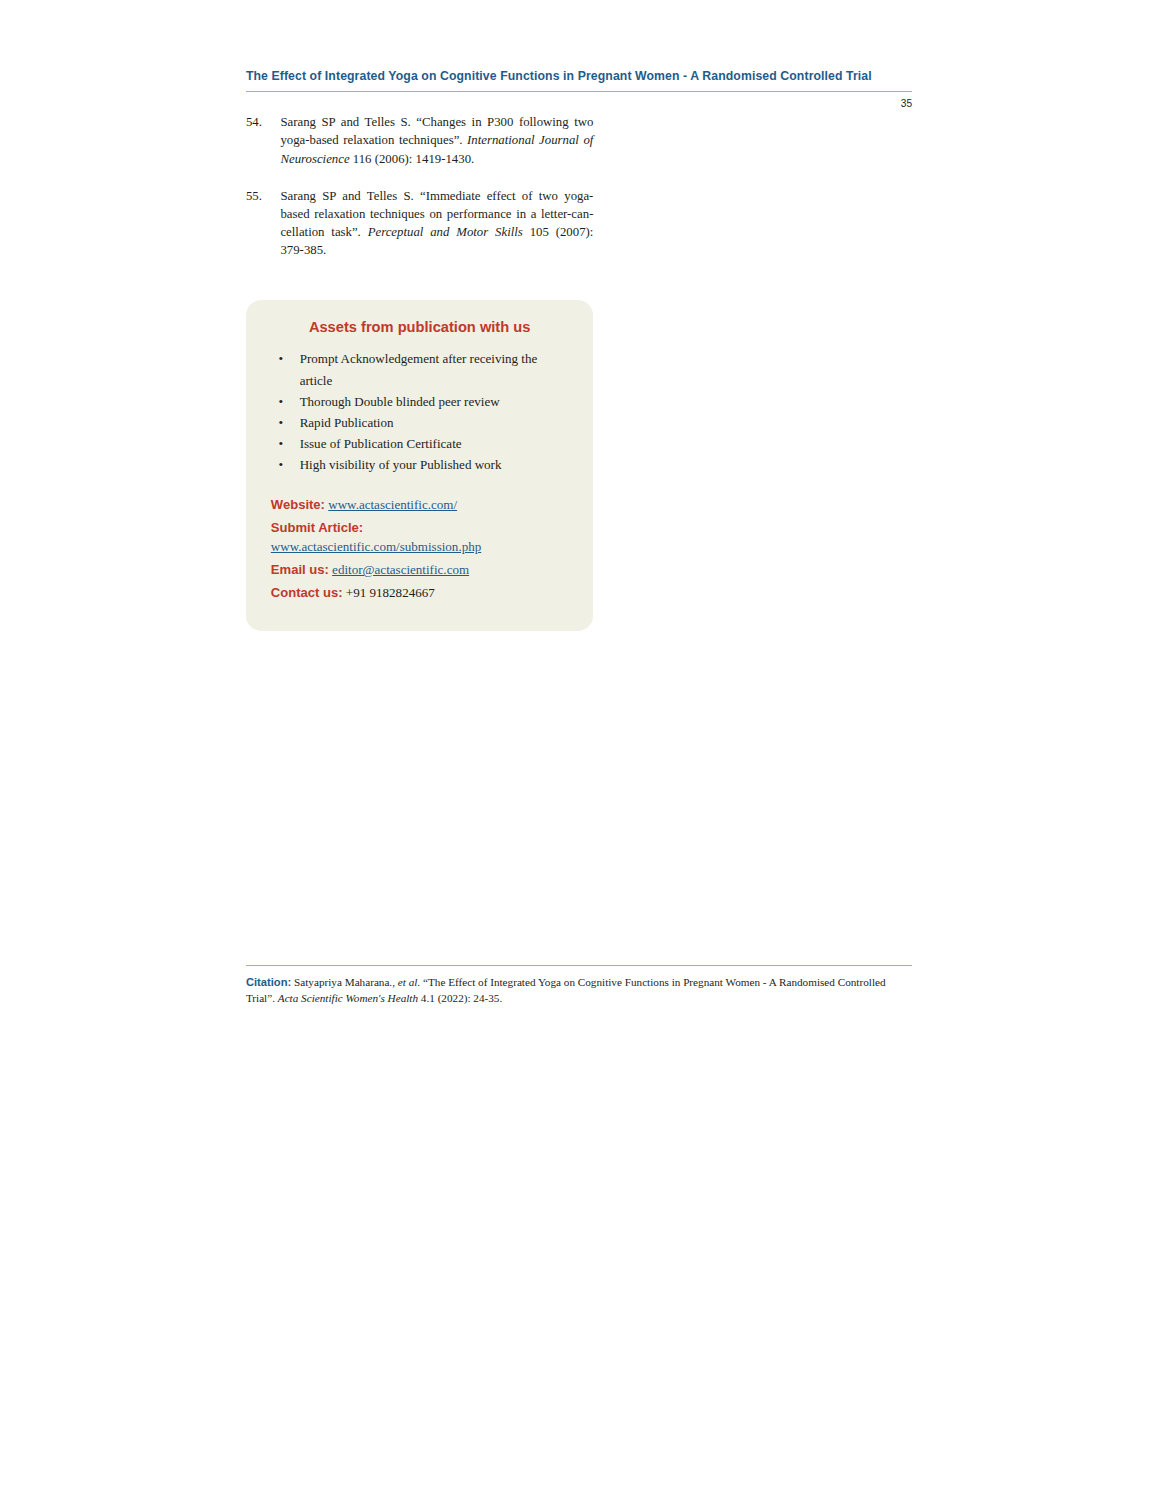The Effect of Integrated Yoga on Cognitive Functions in Pregnant Women - A Randomised Controlled Trial
35
54. Sarang SP and Telles S. “Changes in P300 following two yoga-based relaxation techniques”. International Journal of Neuroscience 116 (2006): 1419-1430.
55. Sarang SP and Telles S. “Immediate effect of two yoga-based relaxation techniques on performance in a letter-cancellation task”. Perceptual and Motor Skills 105 (2007): 379-385.
Assets from publication with us
Prompt Acknowledgement after receiving the article
Thorough Double blinded peer review
Rapid Publication
Issue of Publication Certificate
High visibility of your Published work
Website: www.actascientific.com/
Submit Article: www.actascientific.com/submission.php
Email us: editor@actascientific.com
Contact us: +91 9182824667
Citation: Satyapriya Maharana., et al. “The Effect of Integrated Yoga on Cognitive Functions in Pregnant Women - A Randomised Controlled Trial”. Acta Scientific Women's Health 4.1 (2022): 24-35.